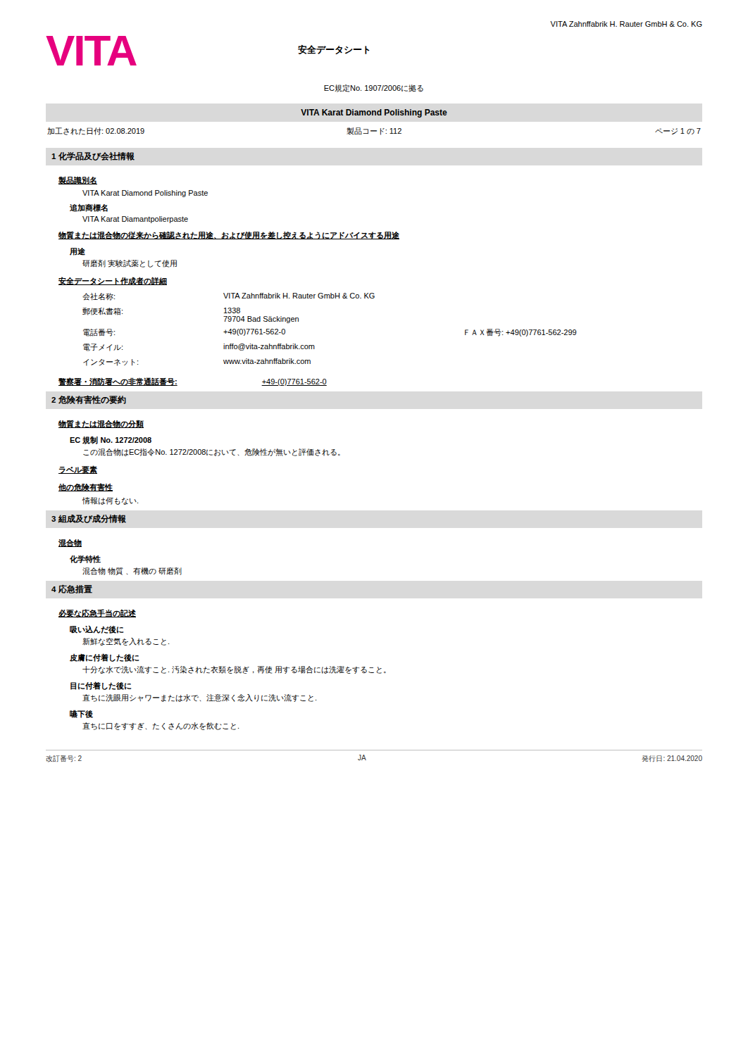VITA Zahnffabrik H. Rauter GmbH & Co. KG
VITA
安全データシート
EC規定No. 1907/2006に拠る
VITA Karat Diamond Polishing Paste
加工された日付: 02.08.2019
製品コード: 112
ページ 1 の 7
1 化学品及び会社情報
製品識別名
VITA Karat Diamond Polishing Paste
追加商標名
VITA Karat Diamantpolierpaste
物質または混合物の従来から確認された用途、および使用を差し控えるようにアドバイスする用途
用途
研磨剤 実験試薬として使用
安全データシート作成者の詳細
| 会社名称: | VITA Zahnffabrik H. Rauter GmbH & Co. KG | |
| 郵便私書箱: | 1338 79704 Bad Säckingen | |
| 電話番号: | +49(0)7761-562-0 | ＦＡＸ番号: +49(0)7761-562-299 |
| 電子メイル: | inffo@vita-zahnffabrik.com | |
| インターネット: | www.vita-zahnffabrik.com | |
警察署・消防署への非常通話番号:+49-(0)7761-562-0
2 危険有害性の要約
物質または混合物の分類
EC 規制 No. 1272/2008
この混合物はEC指令No. 1272/2008において、危険性が無いと評価される。
ラベル要素
他の危険有害性
情報は何もない.
3 組成及び成分情報
混合物
化学特性
混合物 物質 、有機の 研磨剤
4 応急措置
必要な応急手当の記述
吸い込んだ後に
新鮮な空気を入れること.
皮膚に付着した後に
十分な水で洗い流すこと. 汚染された衣類を脱ぎ，再使 用する場合には洗濯をすること。
目に付着した後に
直ちに洗眼用シャワーまたは水で、注意深く念入りに洗い流すこと.
嚥下後
直ちに口をすすぎ、たくさんの水を飲むこと.
改訂番号: 2
JA
発行日: 21.04.2020